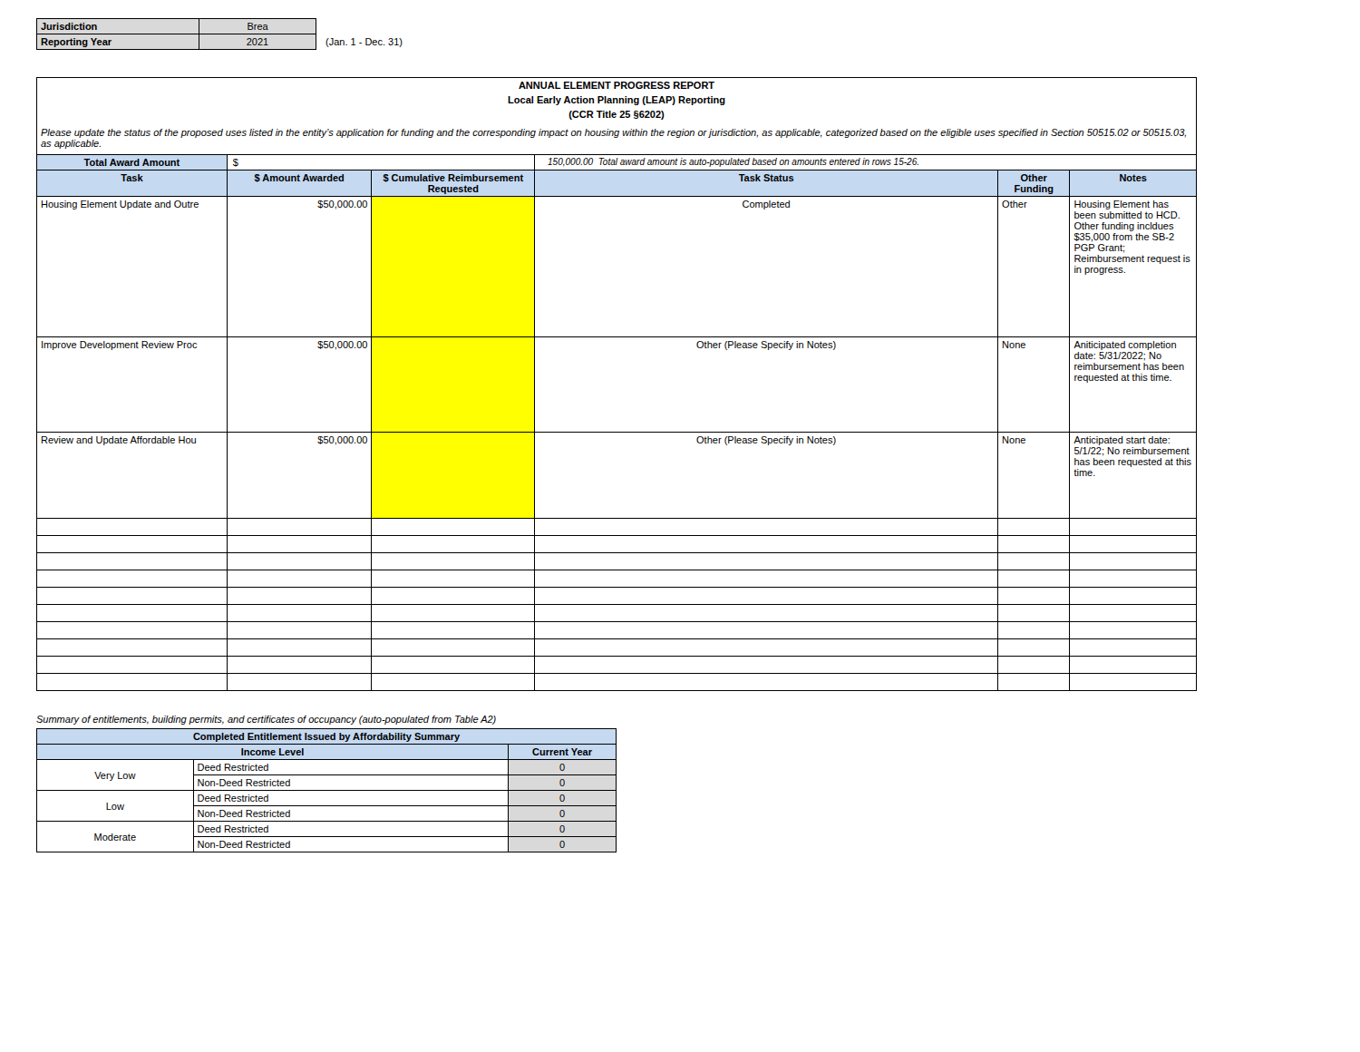| Jurisdiction | Brea | |
| Reporting Year | 2021 | (Jan. 1 - Dec. 31) |
| / ANNUAL ELEMENT PROGRESS REPORT / / Local Early Action Planning (LEAP) Reporting / / (CCR Title 25 §6202) / / Please update the status of the proposed uses listed in the entity’s application for funding and the corresponding impact on housing within the region or jurisdiction, as applicable, categorized based on the eligible uses specified in Section 50515.02 or 50515.03, as applicable. / |
| Total Award Amount | $ | 150,000.00 Total award amount is auto-populated based on amounts entered in rows 15-26. |
| Task | $ Amount Awarded | $ Cumulative Reimbursement Requested | Task Status | Other Funding | Notes |
| Housing Element Update and Outre | $50,000.00 | | Completed | Other | Housing Element has been submitted to HCD. Other funding incldues $35,000 from the SB-2 PGP Grant; Reimbursement request is in progress. |
| Improve Development Review Proc | $50,000.00 | | Other (Please Specify in Notes) | None | Aniticipated completion date: 5/31/2022; No reimbursement has been requested at this time. |
| Review and Update Affordable Hou | $50,000.00 | | Other (Please Specify in Notes) | None | Anticipated start date: 5/1/22; No reimbursement has been requested at this time. |
Summary of entitlements, building permits, and certificates of occupancy (auto-populated from Table A2)
| Completed Entitlement Issued by Affordability Summary |
| --- |
| Income Level | Current Year |
| Very Low | Deed Restricted | 0 |
| Non-Deed Restricted | 0 |
| Low | Deed Restricted | 0 |
| Non-Deed Restricted | 0 |
| Moderate | Deed Restricted | 0 |
| Non-Deed Restricted | 0 |